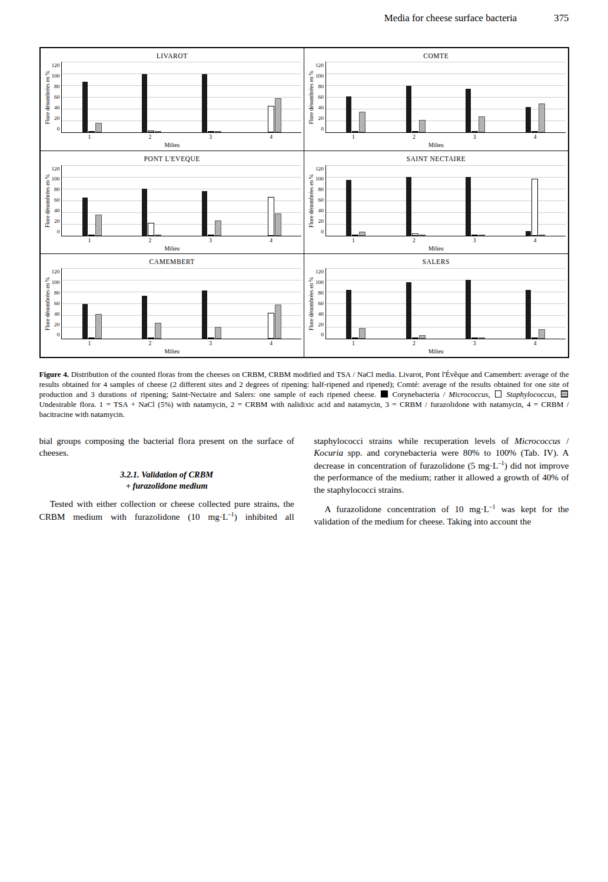Media for cheese surface bacteria 375
| LIVAROT Flore dénombrées en % 120 100 80 60 40 20 0 1 2 3 4 Milieu | COMTE Flore dénombrées en % 120 100 80 60 40 20 0 1 2 3 4 Milieu |
| PONT L'EVEQUE Flore dénombrées en % 120 100 80 60 40 20 0 1 2 3 4 Milieu | SAINT NECTAIRE Flore dénombrées en % 120 100 80 60 40 20 0 1 2 3 4 Milieu |
| CAMEMBERT Flore dénombrées en % 120 100 80 60 40 20 0 1 2 3 4 Milieu | SALERS Flore dénombrées en % 120 100 80 60 40 20 0 1 2 3 4 Milieu |
Figure 4. Distribution of the counted floras from the cheeses on CRBM, CRBM modified and TSA / NaCl media. Livarot, Pont l'Évêque and Camembert: average of the results obtained for 4 samples of cheese (2 different sites and 2 degrees of ripening: half-ripened and ripened); Comté: average of the results obtained for one site of production and 3 durations of ripening; Saint-Nectaire and Salers: one sample of each ripened cheese. Corynebacteria / Micrococcus, Staphylococcus, Undesirable flora. 1 = TSA + NaCl (5%) with natamycin, 2 = CRBM with nalidixic acid and natamycin, 3 = CRBM / furazolidone with natamycin, 4 = CRBM / bacitracine with natamycin.
bial groups composing the bacterial flora present on the surface of cheeses.
3.2.1. Validation of CRBM
+ furazolidone medium
Tested with either collection or cheese collected pure strains, the CRBM medium with furazolidone (10 mg·L–1) inhibited all staphylococci strains while recuperation levels of Micrococcus / Kocuria spp. and corynebacteria were 80% to 100% (Tab. IV). A decrease in concentration of furazolidone (5 mg·L–1) did not improve the performance of the medium; rather it allowed a growth of 40% of the staphylococci strains.
A furazolidone concentration of 10 mg·L–1 was kept for the validation of the medium for cheese. Taking into account the